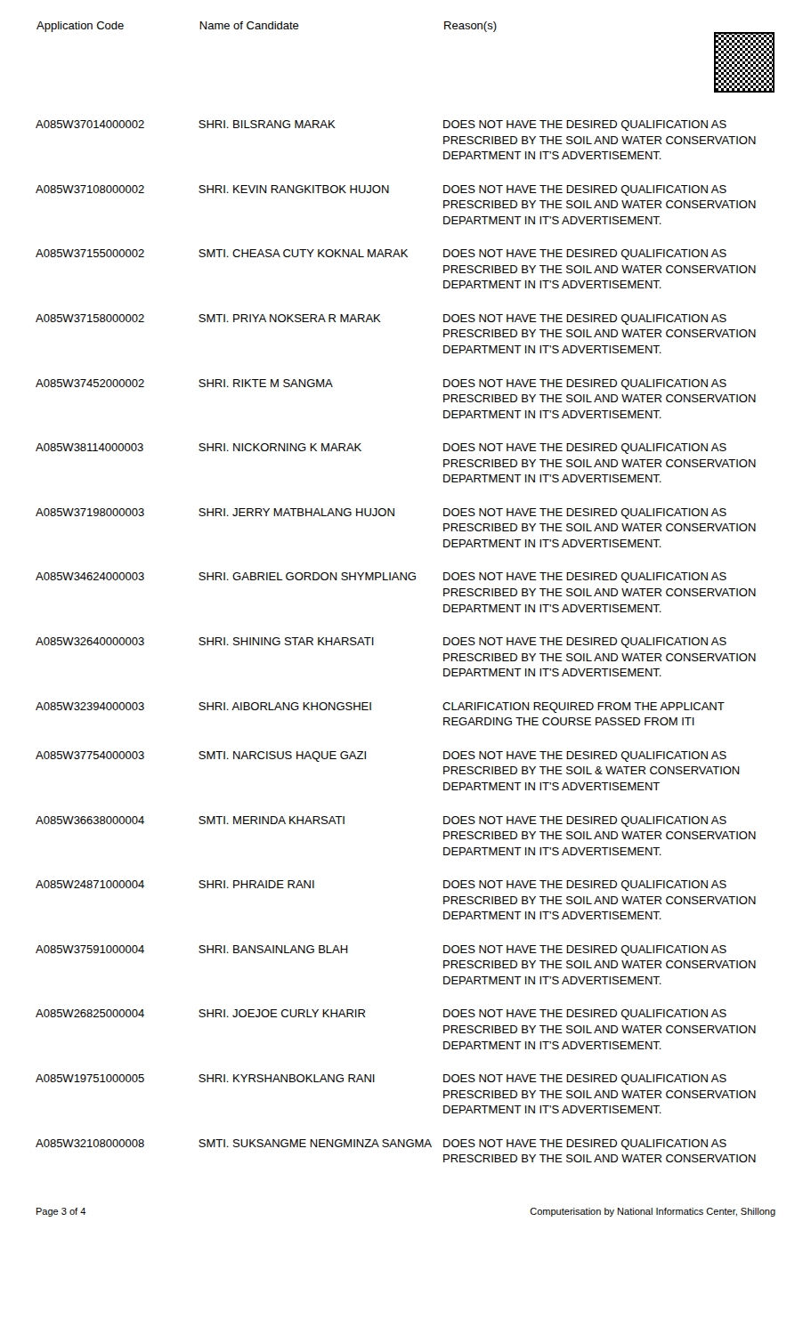| Application Code | Name of Candidate | Reason(s) |
| --- | --- | --- |
| A085W37014000002 | SHRI. BILSRANG MARAK | DOES NOT HAVE THE DESIRED QUALIFICATION AS PRESCRIBED BY THE SOIL AND WATER CONSERVATION DEPARTMENT IN IT'S ADVERTISEMENT. |
| A085W37108000002 | SHRI. KEVIN RANGKITBOK HUJON | DOES NOT HAVE THE DESIRED QUALIFICATION AS PRESCRIBED BY THE SOIL AND WATER CONSERVATION DEPARTMENT IN IT'S ADVERTISEMENT. |
| A085W37155000002 | SMTI. CHEASA CUTY KOKNAL MARAK | DOES NOT HAVE THE DESIRED QUALIFICATION AS PRESCRIBED BY THE SOIL AND WATER CONSERVATION DEPARTMENT IN IT'S ADVERTISEMENT. |
| A085W37158000002 | SMTI. PRIYA NOKSERA R MARAK | DOES NOT HAVE THE DESIRED QUALIFICATION AS PRESCRIBED BY THE SOIL AND WATER CONSERVATION DEPARTMENT IN IT'S ADVERTISEMENT. |
| A085W37452000002 | SHRI. RIKTE M SANGMA | DOES NOT HAVE THE DESIRED QUALIFICATION AS PRESCRIBED BY THE SOIL AND WATER CONSERVATION DEPARTMENT IN IT'S ADVERTISEMENT. |
| A085W38114000003 | SHRI. NICKORNING K MARAK | DOES NOT HAVE THE DESIRED QUALIFICATION AS PRESCRIBED BY THE SOIL AND WATER CONSERVATION DEPARTMENT IN IT'S ADVERTISEMENT. |
| A085W37198000003 | SHRI. JERRY MATBHALANG HUJON | DOES NOT HAVE THE DESIRED QUALIFICATION AS PRESCRIBED BY THE SOIL AND WATER CONSERVATION DEPARTMENT IN IT'S ADVERTISEMENT. |
| A085W34624000003 | SHRI. GABRIEL GORDON SHYMPLIANG | DOES NOT HAVE THE DESIRED QUALIFICATION AS PRESCRIBED BY THE SOIL AND WATER CONSERVATION DEPARTMENT IN IT'S ADVERTISEMENT. |
| A085W32640000003 | SHRI. SHINING STAR KHARSATI | DOES NOT HAVE THE DESIRED QUALIFICATION AS PRESCRIBED BY THE SOIL AND WATER CONSERVATION DEPARTMENT IN IT'S ADVERTISEMENT. |
| A085W32394000003 | SHRI. AIBORLANG KHONGSHEI | CLARIFICATION REQUIRED FROM THE APPLICANT REGARDING THE COURSE PASSED FROM ITI |
| A085W37754000003 | SMTI. NARCISUS HAQUE GAZI | DOES NOT HAVE THE DESIRED QUALIFICATION AS PRESCRIBED BY THE SOIL & WATER CONSERVATION DEPARTMENT IN IT'S ADVERTISEMENT |
| A085W36638000004 | SMTI. MERINDA KHARSATI | DOES NOT HAVE THE DESIRED QUALIFICATION AS PRESCRIBED BY THE SOIL AND WATER CONSERVATION DEPARTMENT IN IT'S ADVERTISEMENT. |
| A085W24871000004 | SHRI. PHRAIDE RANI | DOES NOT HAVE THE DESIRED QUALIFICATION AS PRESCRIBED BY THE SOIL AND WATER CONSERVATION DEPARTMENT IN IT'S ADVERTISEMENT. |
| A085W37591000004 | SHRI. BANSAINLANG BLAH | DOES NOT HAVE THE DESIRED QUALIFICATION AS PRESCRIBED BY THE SOIL AND WATER CONSERVATION DEPARTMENT IN IT'S ADVERTISEMENT. |
| A085W26825000004 | SHRI. JOEJOE CURLY KHARIR | DOES NOT HAVE THE DESIRED QUALIFICATION AS PRESCRIBED BY THE SOIL AND WATER CONSERVATION DEPARTMENT IN IT'S ADVERTISEMENT. |
| A085W19751000005 | SHRI. KYRSHANBOKLANG RANI | DOES NOT HAVE THE DESIRED QUALIFICATION AS PRESCRIBED BY THE SOIL AND WATER CONSERVATION DEPARTMENT IN IT'S ADVERTISEMENT. |
| A085W32108000008 | SMTI. SUKSANGME NENGMINZA SANGMA | DOES NOT HAVE THE DESIRED QUALIFICATION AS PRESCRIBED BY THE SOIL AND WATER CONSERVATION |
Page 3 of 4 Computerisation by National Informatics Center, Shillong